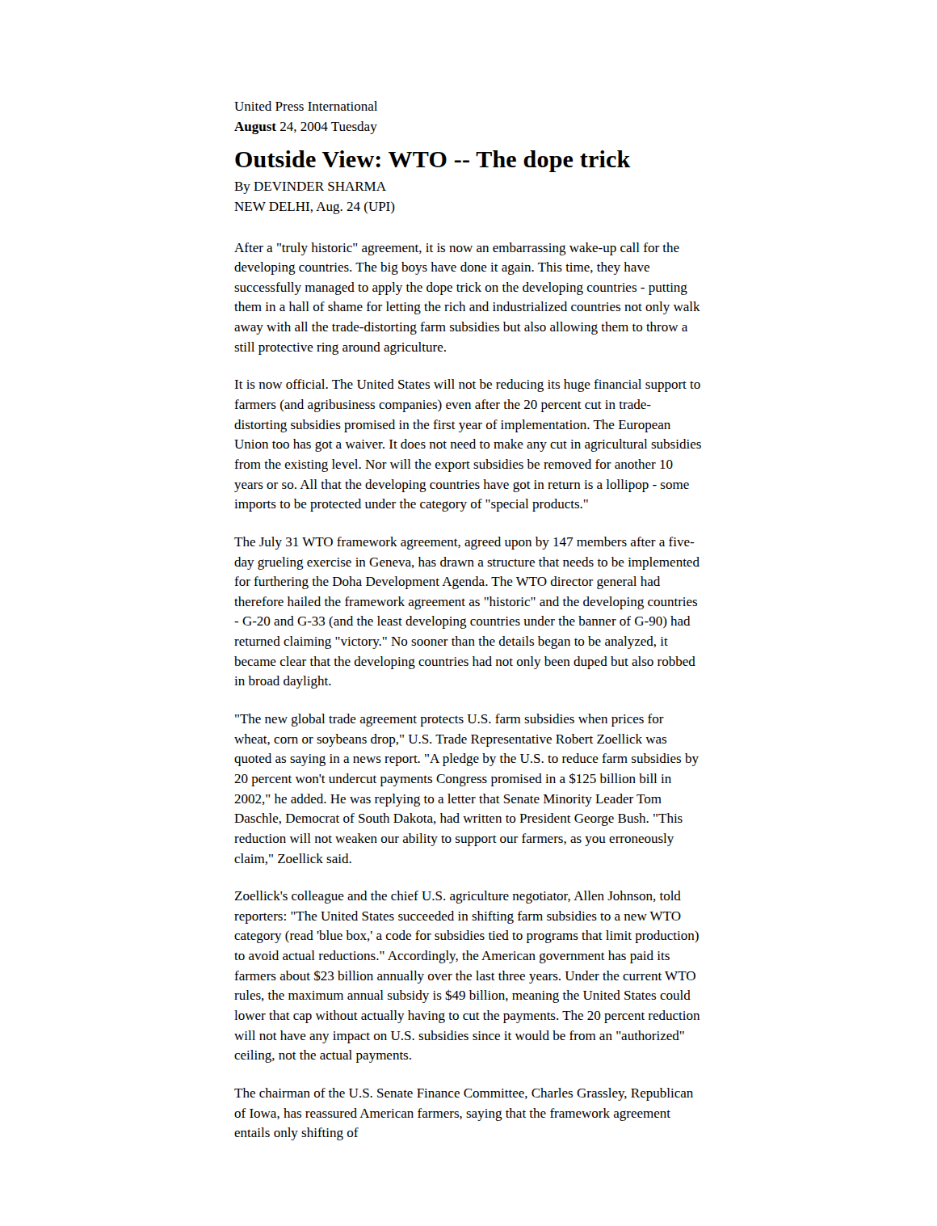United Press International
August 24, 2004 Tuesday
Outside View: WTO -- The dope trick
By DEVINDER SHARMA
NEW DELHI, Aug. 24 (UPI)
After a "truly historic" agreement, it is now an embarrassing wake-up call for the developing countries. The big boys have done it again. This time, they have successfully managed to apply the dope trick on the developing countries - putting them in a hall of shame for letting the rich and industrialized countries not only walk away with all the trade-distorting farm subsidies but also allowing them to throw a still protective ring around agriculture.
It is now official. The United States will not be reducing its huge financial support to farmers (and agribusiness companies) even after the 20 percent cut in trade-distorting subsidies promised in the first year of implementation. The European Union too has got a waiver. It does not need to make any cut in agricultural subsidies from the existing level. Nor will the export subsidies be removed for another 10 years or so. All that the developing countries have got in return is a lollipop - some imports to be protected under the category of "special products."
The July 31 WTO framework agreement, agreed upon by 147 members after a five-day grueling exercise in Geneva, has drawn a structure that needs to be implemented for furthering the Doha Development Agenda. The WTO director general had therefore hailed the framework agreement as "historic" and the developing countries - G-20 and G-33 (and the least developing countries under the banner of G-90) had returned claiming "victory." No sooner than the details began to be analyzed, it became clear that the developing countries had not only been duped but also robbed in broad daylight.
"The new global trade agreement protects U.S. farm subsidies when prices for wheat, corn or soybeans drop," U.S. Trade Representative Robert Zoellick was quoted as saying in a news report. "A pledge by the U.S. to reduce farm subsidies by 20 percent won't undercut payments Congress promised in a $125 billion bill in 2002," he added. He was replying to a letter that Senate Minority Leader Tom Daschle, Democrat of South Dakota, had written to President George Bush. "This reduction will not weaken our ability to support our farmers, as you erroneously claim," Zoellick said.
Zoellick's colleague and the chief U.S. agriculture negotiator, Allen Johnson, told reporters: "The United States succeeded in shifting farm subsidies to a new WTO category (read 'blue box,' a code for subsidies tied to programs that limit production) to avoid actual reductions." Accordingly, the American government has paid its farmers about $23 billion annually over the last three years. Under the current WTO rules, the maximum annual subsidy is $49 billion, meaning the United States could lower that cap without actually having to cut the payments. The 20 percent reduction will not have any impact on U.S. subsidies since it would be from an "authorized" ceiling, not the actual payments.
The chairman of the U.S. Senate Finance Committee, Charles Grassley, Republican of Iowa, has reassured American farmers, saying that the framework agreement entails only shifting of